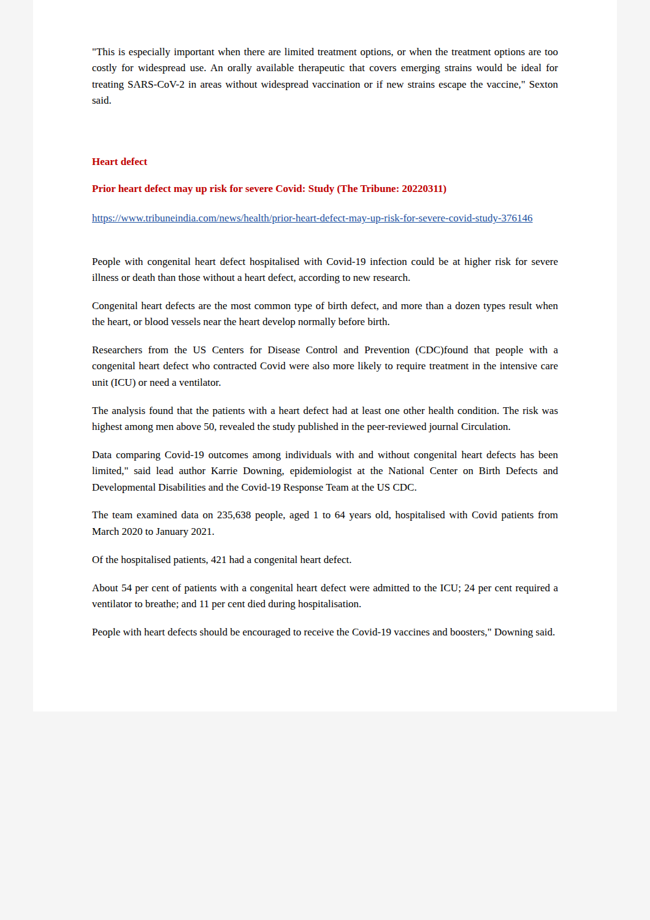"This is especially important when there are limited treatment options, or when the treatment options are too costly for widespread use. An orally available therapeutic that covers emerging strains would be ideal for treating SARS-CoV-2 in areas without widespread vaccination or if new strains escape the vaccine," Sexton said.
Heart defect
Prior heart defect may up risk for severe Covid: Study (The Tribune: 20220311)
https://www.tribuneindia.com/news/health/prior-heart-defect-may-up-risk-for-severe-covid-study-376146
People with congenital heart defect hospitalised with Covid-19 infection could be at higher risk for severe illness or death than those without a heart defect, according to new research.
Congenital heart defects are the most common type of birth defect, and more than a dozen types result when the heart, or blood vessels near the heart develop normally before birth.
Researchers from the US Centers for Disease Control and Prevention (CDC)found that people with a congenital heart defect who contracted Covid were also more likely to require treatment in the intensive care unit (ICU) or need a ventilator.
The analysis found that the patients with a heart defect had at least one other health condition. The risk was highest among men above 50, revealed the study published in the peer-reviewed journal Circulation.
Data comparing Covid-19 outcomes among individuals with and without congenital heart defects has been limited," said lead author Karrie Downing, epidemiologist at the National Center on Birth Defects and Developmental Disabilities and the Covid-19 Response Team at the US CDC.
The team examined data on 235,638 people, aged 1 to 64 years old, hospitalised with Covid patients from March 2020 to January 2021.
Of the hospitalised patients, 421 had a congenital heart defect.
About 54 per cent of patients with a congenital heart defect were admitted to the ICU; 24 per cent required a ventilator to breathe; and 11 per cent died during hospitalisation.
People with heart defects should be encouraged to receive the Covid-19 vaccines and boosters," Downing said.